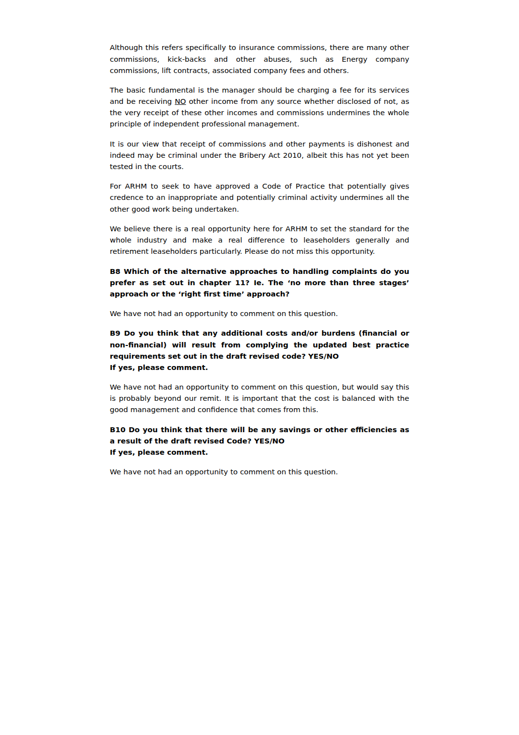Although this refers specifically to insurance commissions, there are many other commissions, kick-backs and other abuses, such as Energy company commissions, lift contracts, associated company fees and others.
The basic fundamental is the manager should be charging a fee for its services and be receiving NO other income from any source whether disclosed of not, as the very receipt of these other incomes and commissions undermines the whole principle of independent professional management.
It is our view that receipt of commissions and other payments is dishonest and indeed may be criminal under the Bribery Act 2010, albeit this has not yet been tested in the courts.
For ARHM to seek to have approved a Code of Practice that potentially gives credence to an inappropriate and potentially criminal activity undermines all the other good work being undertaken.
We believe there is a real opportunity here for ARHM to set the standard for the whole industry and make a real difference to leaseholders generally and retirement leaseholders particularly. Please do not miss this opportunity.
B8 Which of the alternative approaches to handling complaints do you prefer as set out in chapter 11? Ie. The ‘no more than three stages’ approach or the ‘right first time’ approach?
We have not had an opportunity to comment on this question.
B9 Do you think that any additional costs and/or burdens (financial or non-financial) will result from complying the updated best practice requirements set out in the draft revised code? YES/NO
If yes, please comment.
We have not had an opportunity to comment on this question, but would say this is probably beyond our remit. It is important that the cost is balanced with the good management and confidence that comes from this.
B10 Do you think that there will be any savings or other efficiencies as a result of the draft revised Code? YES/NO
If yes, please comment.
We have not had an opportunity to comment on this question.